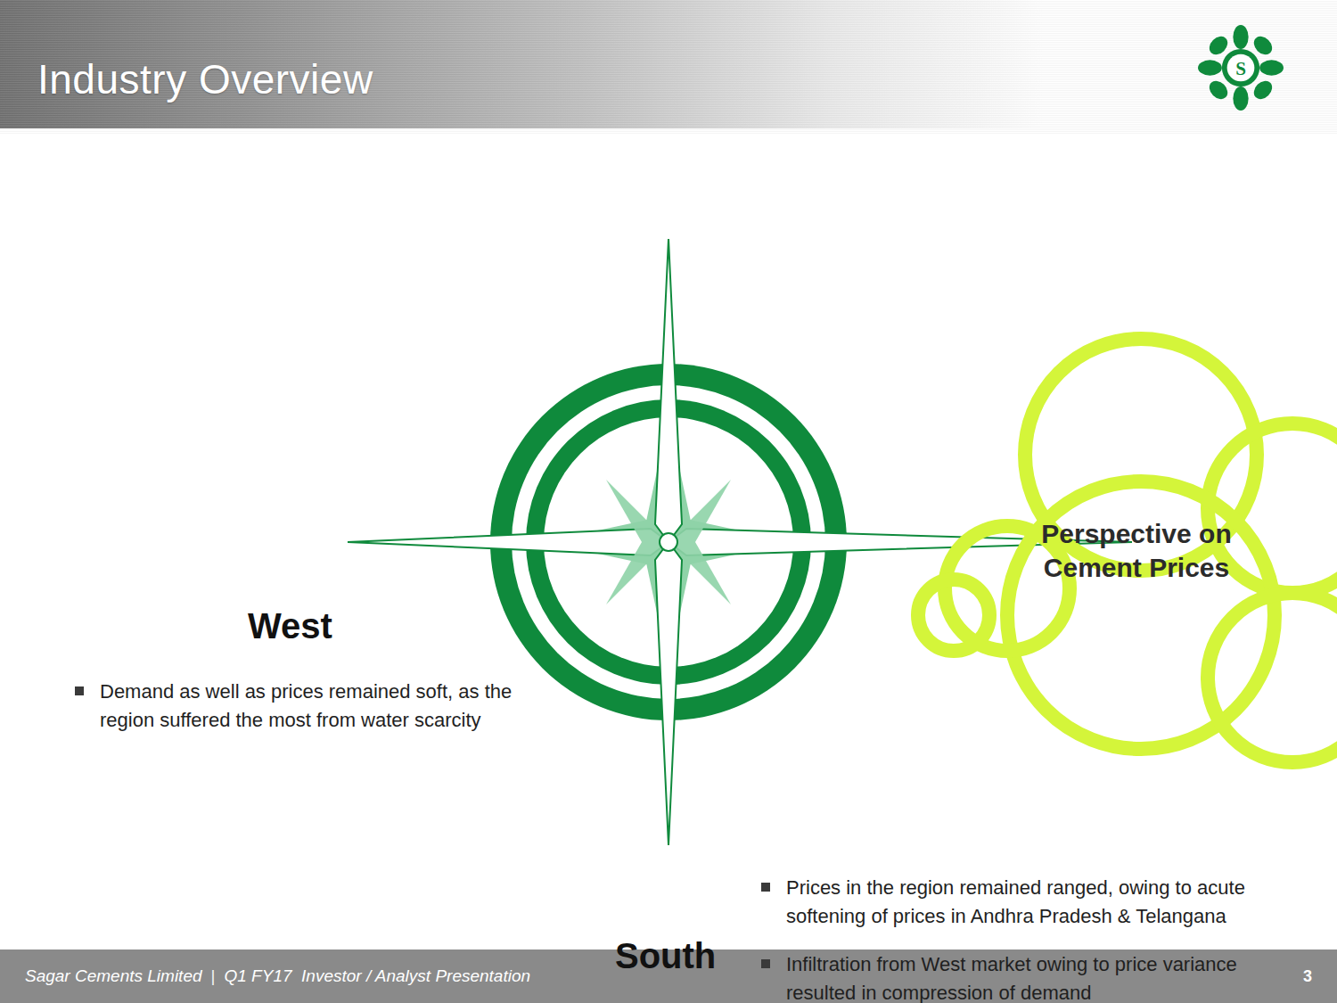Industry Overview
S
Perspective on
Cement Prices
West
South
Demand as well as prices remained soft, as the region suffered the most from water scarcity
Prices in the region remained ranged, owing to acute softening of prices in Andhra Pradesh & Telangana
Infiltration from West market owing to price variance resulted in compression of demand
Sagar Cements Limited|Q1 FY17 Investor / Analyst Presentation
3